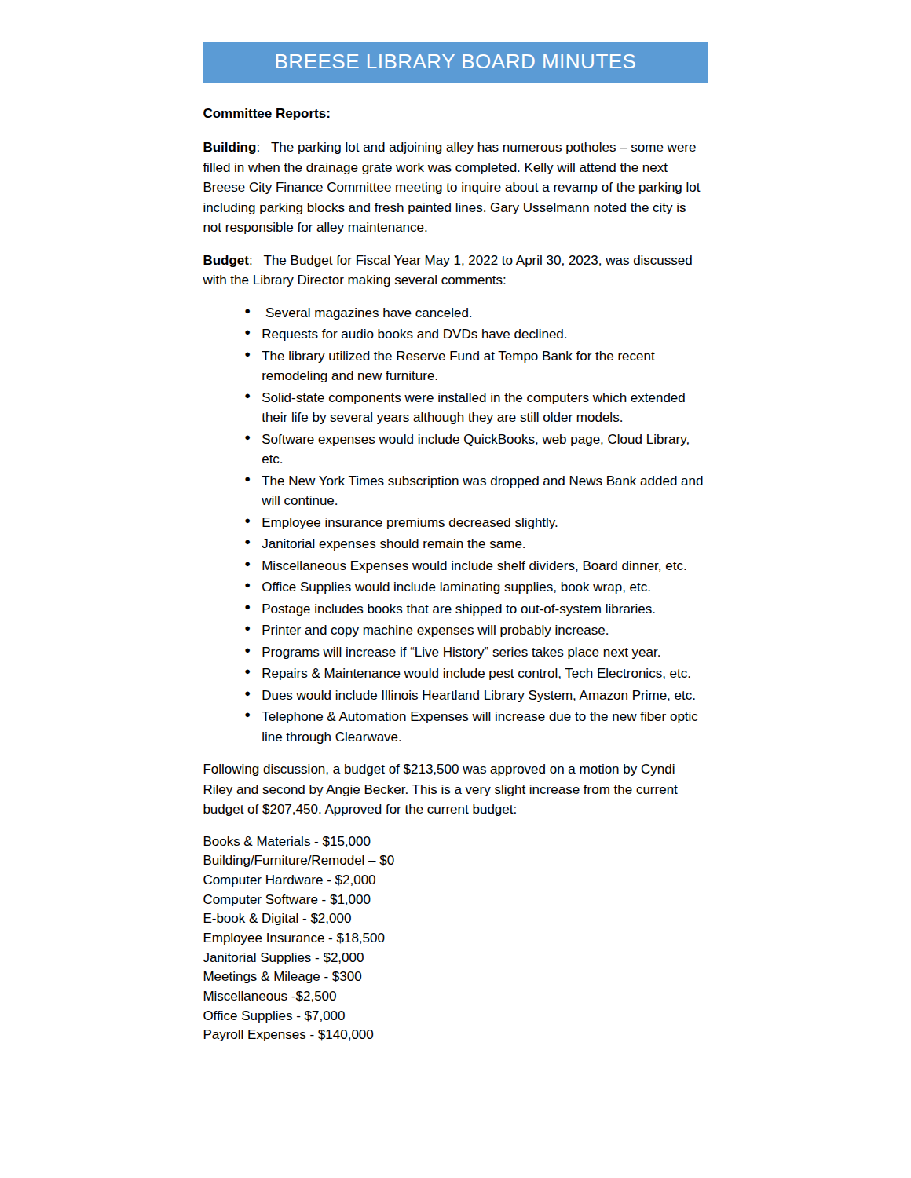BREESE LIBRARY BOARD MINUTES
Committee Reports:
Building: The parking lot and adjoining alley has numerous potholes – some were filled in when the drainage grate work was completed. Kelly will attend the next Breese City Finance Committee meeting to inquire about a revamp of the parking lot including parking blocks and fresh painted lines. Gary Usselmann noted the city is not responsible for alley maintenance.
Budget: The Budget for Fiscal Year May 1, 2022 to April 30, 2023, was discussed with the Library Director making several comments:
Several magazines have canceled.
Requests for audio books and DVDs have declined.
The library utilized the Reserve Fund at Tempo Bank for the recent remodeling and new furniture.
Solid-state components were installed in the computers which extended their life by several years although they are still older models.
Software expenses would include QuickBooks, web page, Cloud Library, etc.
The New York Times subscription was dropped and News Bank added and will continue.
Employee insurance premiums decreased slightly.
Janitorial expenses should remain the same.
Miscellaneous Expenses would include shelf dividers, Board dinner, etc.
Office Supplies would include laminating supplies, book wrap, etc.
Postage includes books that are shipped to out-of-system libraries.
Printer and copy machine expenses will probably increase.
Programs will increase if “Live History” series takes place next year.
Repairs & Maintenance would include pest control, Tech Electronics, etc.
Dues would include Illinois Heartland Library System, Amazon Prime, etc.
Telephone & Automation Expenses will increase due to the new fiber optic line through Clearwave.
Following discussion, a budget of $213,500 was approved on a motion by Cyndi Riley and second by Angie Becker. This is a very slight increase from the current budget of $207,450. Approved for the current budget:
Books & Materials - $15,000
Building/Furniture/Remodel – $0
Computer Hardware - $2,000
Computer Software - $1,000
E-book & Digital - $2,000
Employee Insurance - $18,500
Janitorial Supplies - $2,000
Meetings & Mileage - $300
Miscellaneous -$2,500
Office Supplies - $7,000
Payroll Expenses - $140,000